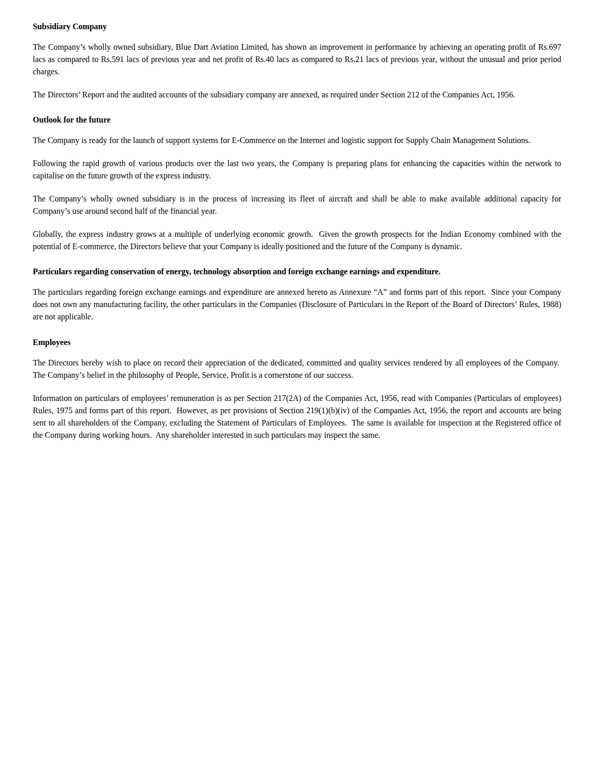Subsidiary Company
The Company’s wholly owned subsidiary, Blue Dart Aviation Limited, has shown an improvement in performance by achieving an operating profit of Rs.697 lacs as compared to Rs.591 lacs of previous year and net profit of Rs.40 lacs as compared to Rs.21 lacs of previous year, without the unusual and prior period charges.
The Directors’ Report and the audited accounts of the subsidiary company are annexed, as required under Section 212 of the Companies Act, 1956.
Outlook for the future
The Company is ready for the launch of support systems for E-Commerce on the Internet and logistic support for Supply Chain Management Solutions.
Following the rapid growth of various products over the last two years, the Company is preparing plans for enhancing the capacities within the network to capitalise on the future growth of the express industry.
The Company’s wholly owned subsidiary is in the process of increasing its fleet of aircraft and shall be able to make available additional capacity for Company’s use around second half of the financial year.
Globally, the express industry grows at a multiple of underlying economic growth. Given the growth prospects for the Indian Economy combined with the potential of E-commerce, the Directors believe that your Company is ideally positioned and the future of the Company is dynamic.
Particulars regarding conservation of energy, technology absorption and foreign exchange earnings and expenditure.
The particulars regarding foreign exchange earnings and expenditure are annexed hereto as Annexure “A” and forms part of this report. Since your Company does not own any manufacturing facility, the other particulars in the Companies (Disclosure of Particulars in the Report of the Board of Directors’ Rules, 1988) are not applicable.
Employees
The Directors hereby wish to place on record their appreciation of the dedicated, committed and quality services rendered by all employees of the Company. The Company’s belief in the philosophy of People, Service, Profit is a cornerstone of our success.
Information on particulars of employees’ remuneration is as per Section 217(2A) of the Companies Act, 1956, read with Companies (Particulars of employees) Rules, 1975 and forms part of this report. However, as per provisions of Section 219(1)(b)(iv) of the Companies Act, 1956, the report and accounts are being sent to all shareholders of the Company, excluding the Statement of Particulars of Employees. The same is available for inspection at the Registered office of the Company during working hours. Any shareholder interested in such particulars may inspect the same.